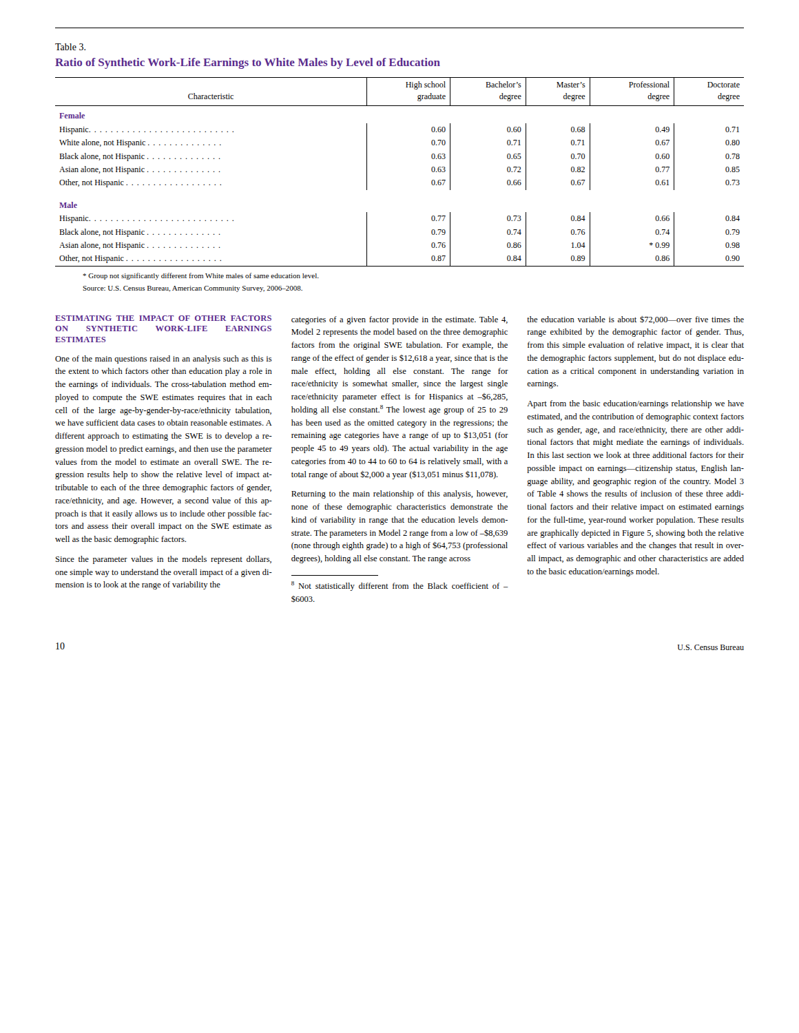Table 3.
Ratio of Synthetic Work-Life Earnings to White Males by Level of Education
| Characteristic | High school graduate | Bachelor’s degree | Master’s degree | Professional degree | Doctorate degree |
| --- | --- | --- | --- | --- | --- |
| Female |
| Hispanic . . . . . . . . . . . . . . . . . . . . . . . . . . . | 0.60 | 0.60 | 0.68 | 0.49 | 0.71 |
| White alone, not Hispanic . . . . . . . . . . . . . . | 0.70 | 0.71 | 0.71 | 0.67 | 0.80 |
| Black alone, not Hispanic . . . . . . . . . . . . . . | 0.63 | 0.65 | 0.70 | 0.60 | 0.78 |
| Asian alone, not Hispanic . . . . . . . . . . . . . . | 0.63 | 0.72 | 0.82 | 0.77 | 0.85 |
| Other, not Hispanic . . . . . . . . . . . . . . . . . . | 0.67 | 0.66 | 0.67 | 0.61 | 0.73 |
| Male |
| Hispanic . . . . . . . . . . . . . . . . . . . . . . . . . . . | 0.77 | 0.73 | 0.84 | 0.66 | 0.84 |
| Black alone, not Hispanic . . . . . . . . . . . . . . | 0.79 | 0.74 | 0.76 | 0.74 | 0.79 |
| Asian alone, not Hispanic . . . . . . . . . . . . . . | 0.76 | 0.86 | 1.04 | * 0.99 | 0.98 |
| Other, not Hispanic . . . . . . . . . . . . . . . . . . | 0.87 | 0.84 | 0.89 | 0.86 | 0.90 |
* Group not significantly different from White males of same education level.
Source: U.S. Census Bureau, American Community Survey, 2006–2008.
Estimating the Impact of Other Factors on Synthetic Work-Life Earnings Estimates
One of the main questions raised in an analysis such as this is the extent to which factors other than education play a role in the earnings of individuals. The cross-tabulation method employed to compute the SWE estimates requires that in each cell of the large age-by-gender-by-race/ethnicity tabulation, we have sufficient data cases to obtain reasonable estimates. A different approach to estimating the SWE is to develop a regression model to predict earnings, and then use the parameter values from the model to estimate an overall SWE. The regression results help to show the relative level of impact attributable to each of the three demographic factors of gender, race/ethnicity, and age. However, a second value of this approach is that it easily allows us to include other possible factors and assess their overall impact on the SWE estimate as well as the basic demographic factors.
Since the parameter values in the models represent dollars, one simple way to understand the overall impact of a given dimension is to look at the range of variability the
categories of a given factor provide in the estimate. Table 4, Model 2 represents the model based on the three demographic factors from the original SWE tabulation. For example, the range of the effect of gender is $12,618 a year, since that is the male effect, holding all else constant. The range for race/ethnicity is somewhat smaller, since the largest single race/ethnicity parameter effect is for Hispanics at –$6,285, holding all else constant.8 The lowest age group of 25 to 29 has been used as the omitted category in the regressions; the remaining age categories have a range of up to $13,051 (for people 45 to 49 years old). The actual variability in the age categories from 40 to 44 to 60 to 64 is relatively small, with a total range of about $2,000 a year ($13,051 minus $11,078).
Returning to the main relationship of this analysis, however, none of these demographic characteristics demonstrate the kind of variability in range that the education levels demonstrate. The parameters in Model 2 range from a low of –$8,639 (none through eighth grade) to a high of $64,753 (professional degrees), holding all else constant. The range across
8 Not statistically different from the Black coefficient of –$6003.
the education variable is about $72,000—over five times the range exhibited by the demographic factor of gender. Thus, from this simple evaluation of relative impact, it is clear that the demographic factors supplement, but do not displace education as a critical component in understanding variation in earnings.
Apart from the basic education/earnings relationship we have estimated, and the contribution of demographic context factors such as gender, age, and race/ethnicity, there are other additional factors that might mediate the earnings of individuals. In this last section we look at three additional factors for their possible impact on earnings—citizenship status, English language ability, and geographic region of the country. Model 3 of Table 4 shows the results of inclusion of these three additional factors and their relative impact on estimated earnings for the full-time, year-round worker population. These results are graphically depicted in Figure 5, showing both the relative effect of various variables and the changes that result in overall impact, as demographic and other characteristics are added to the basic education/earnings model.
10
U.S. Census Bureau